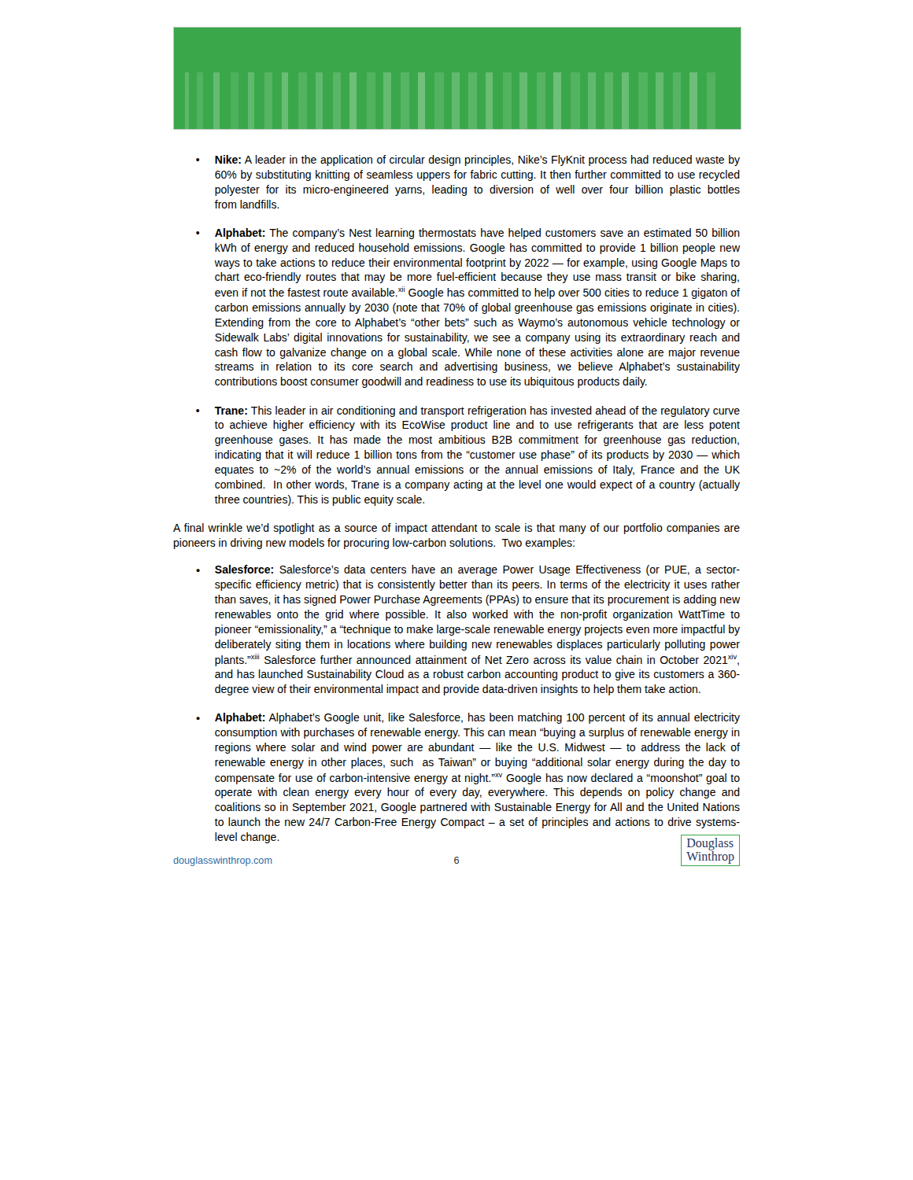Nike: A leader in the application of circular design principles, Nike’s FlyKnit process had reduced waste by 60% by substituting knitting of seamless uppers for fabric cutting. It then further committed to use recycled polyester for its micro-engineered yarns, leading to diversion of well over four billion plastic bottles from landfills.
Alphabet: The company’s Nest learning thermostats have helped customers save an estimated 50 billion kWh of energy and reduced household emissions. Google has committed to provide 1 billion people new ways to take actions to reduce their environmental footprint by 2022 — for example, using Google Maps to chart eco-friendly routes that may be more fuel-efficient because they use mass transit or bike sharing, even if not the fastest route available.xii Google has committed to help over 500 cities to reduce 1 gigaton of carbon emissions annually by 2030 (note that 70% of global greenhouse gas emissions originate in cities). Extending from the core to Alphabet’s “other bets” such as Waymo’s autonomous vehicle technology or Sidewalk Labs’ digital innovations for sustainability, we see a company using its extraordinary reach and cash flow to galvanize change on a global scale. While none of these activities alone are major revenue streams in relation to its core search and advertising business, we believe Alphabet’s sustainability contributions boost consumer goodwill and readiness to use its ubiquitous products daily.
Trane: This leader in air conditioning and transport refrigeration has invested ahead of the regulatory curve to achieve higher efficiency with its EcoWise product line and to use refrigerants that are less potent greenhouse gases. It has made the most ambitious B2B commitment for greenhouse gas reduction, indicating that it will reduce 1 billion tons from the “customer use phase” of its products by 2030 — which equates to ~2% of the world’s annual emissions or the annual emissions of Italy, France and the UK combined. In other words, Trane is a company acting at the level one would expect of a country (actually three countries). This is public equity scale.
A final wrinkle we’d spotlight as a source of impact attendant to scale is that many of our portfolio companies are pioneers in driving new models for procuring low-carbon solutions. Two examples:
Salesforce: Salesforce’s data centers have an average Power Usage Effectiveness (or PUE, a sector-specific efficiency metric) that is consistently better than its peers. In terms of the electricity it uses rather than saves, it has signed Power Purchase Agreements (PPAs) to ensure that its procurement is adding new renewables onto the grid where possible. It also worked with the non-profit organization WattTime to pioneer “emissionality,” a “technique to make large-scale renewable energy projects even more impactful by deliberately siting them in locations where building new renewables displaces particularly polluting power plants.”xiii Salesforce further announced attainment of Net Zero across its value chain in October 2021xiv, and has launched Sustainability Cloud as a robust carbon accounting product to give its customers a 360-degree view of their environmental impact and provide data-driven insights to help them take action.
Alphabet: Alphabet’s Google unit, like Salesforce, has been matching 100 percent of its annual electricity consumption with purchases of renewable energy. This can mean “buying a surplus of renewable energy in regions where solar and wind power are abundant — like the U.S. Midwest — to address the lack of renewable energy in other places, such as Taiwan” or buying “additional solar energy during the day to compensate for use of carbon-intensive energy at night.”xv Google has now declared a “moonshot” goal to operate with clean energy every hour of every day, everywhere. This depends on policy change and coalitions so in September 2021, Google partnered with Sustainable Energy for All and the United Nations to launch the new 24/7 Carbon-Free Energy Compact – a set of principles and actions to drive systems-level change.
douglasswinthrop.com
6
Douglass Winthrop